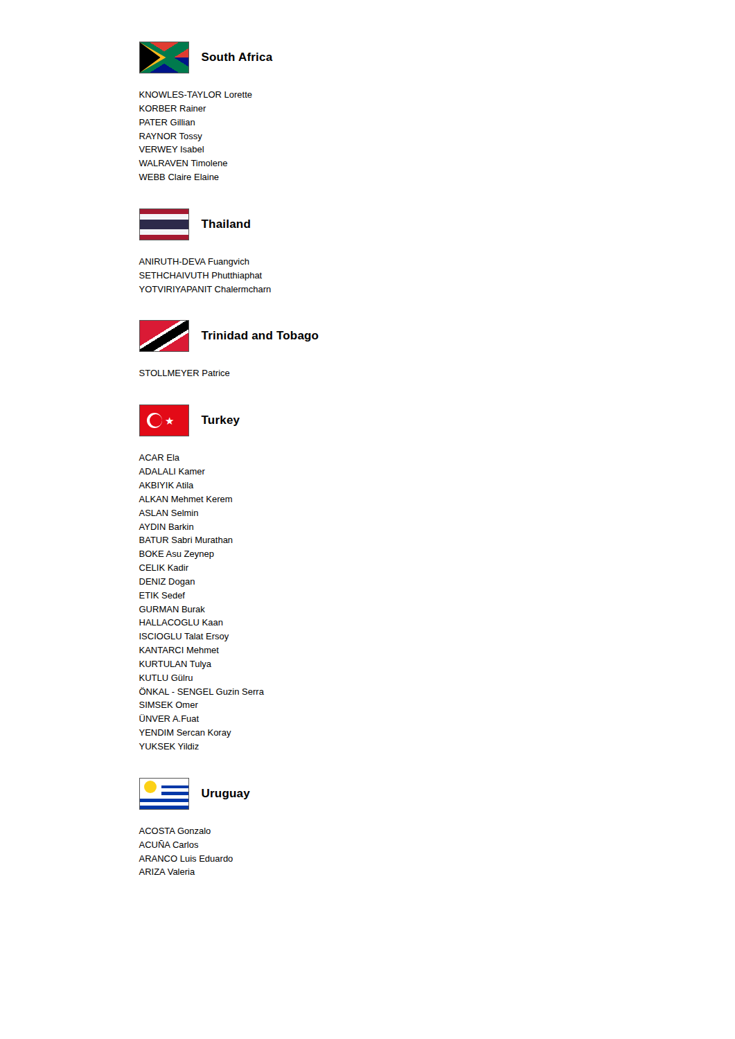South Africa
KNOWLES-TAYLOR Lorette
KORBER Rainer
PATER Gillian
RAYNOR Tossy
VERWEY Isabel
WALRAVEN Timolene
WEBB Claire Elaine
Thailand
ANIRUTH-DEVA Fuangvich
SETHCHAIVUTH Phutthiaphat
YOTVIRIYAPANIT Chalermcharn
Trinidad and Tobago
STOLLMEYER Patrice
Turkey
ACAR Ela
ADALALI Kamer
AKBIYIK Atila
ALKAN Mehmet Kerem
ASLAN Selmin
AYDIN Barkin
BATUR Sabri Murathan
BOKE Asu Zeynep
CELIK Kadir
DENIZ Dogan
ETIK Sedef
GURMAN Burak
HALLACOGLU Kaan
ISCIOGLU Talat Ersoy
KANTARCI Mehmet
KURTULAN Tulya
KUTLU Gülru
ÖNKAL - SENGEL Guzin Serra
SIMSEK Omer
ÜNVER A.Fuat
YENDIM Sercan Koray
YUKSEK Yildiz
Uruguay
ACOSTA Gonzalo
ACUÑA Carlos
ARANCO Luis Eduardo
ARIZA Valeria